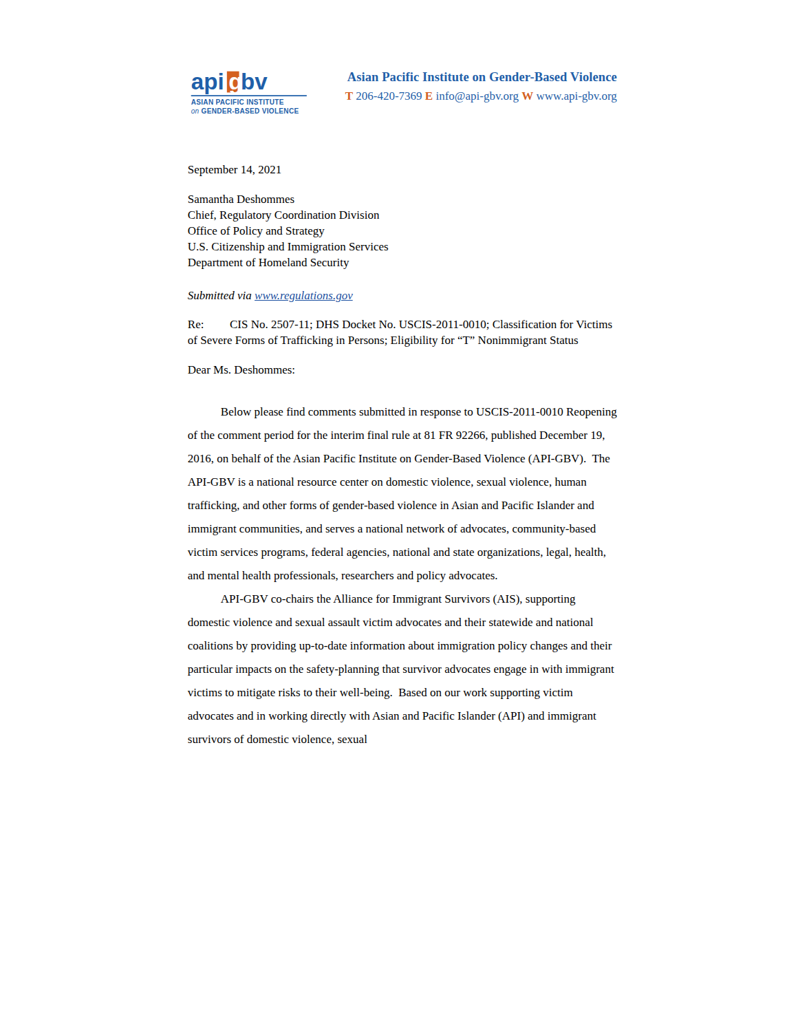api g bv ASIAN PACIFIC INSTITUTE on GENDER-BASED VIOLENCE
Asian Pacific Institute on Gender-Based Violence
T 206-420-7369 E info@api-gbv.org W www.api-gbv.org
September 14, 2021
Samantha Deshommes
Chief, Regulatory Coordination Division
Office of Policy and Strategy
U.S. Citizenship and Immigration Services
Department of Homeland Security
Submitted via www.regulations.gov
Re: CIS No. 2507-11; DHS Docket No. USCIS-2011-0010; Classification for Victims of Severe Forms of Trafficking in Persons; Eligibility for “T” Nonimmigrant Status
Dear Ms. Deshommes:
Below please find comments submitted in response to USCIS-2011-0010 Reopening of the comment period for the interim final rule at 81 FR 92266, published December 19, 2016, on behalf of the Asian Pacific Institute on Gender-Based Violence (API-GBV). The API-GBV is a national resource center on domestic violence, sexual violence, human trafficking, and other forms of gender-based violence in Asian and Pacific Islander and immigrant communities, and serves a national network of advocates, community-based victim services programs, federal agencies, national and state organizations, legal, health, and mental health professionals, researchers and policy advocates.
API-GBV co-chairs the Alliance for Immigrant Survivors (AIS), supporting domestic violence and sexual assault victim advocates and their statewide and national coalitions by providing up-to-date information about immigration policy changes and their particular impacts on the safety-planning that survivor advocates engage in with immigrant victims to mitigate risks to their well-being. Based on our work supporting victim advocates and in working directly with Asian and Pacific Islander (API) and immigrant survivors of domestic violence, sexual